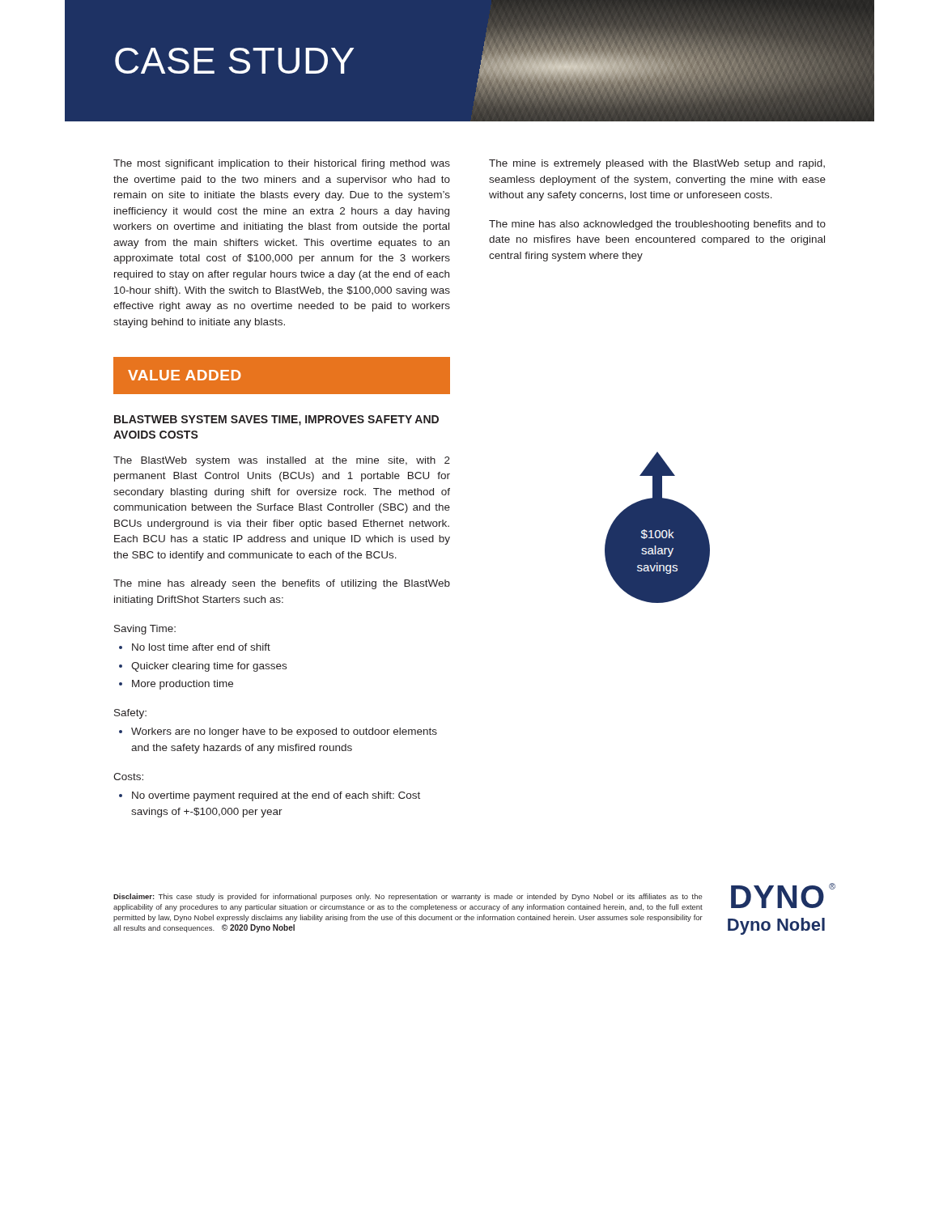CASE STUDY
The most significant implication to their historical firing method was the overtime paid to the two miners and a supervisor who had to remain on site to initiate the blasts every day. Due to the system’s inefficiency it would cost the mine an extra 2 hours a day having workers on overtime and initiating the blast from outside the portal away from the main shifters wicket. This overtime equates to an approximate total cost of $100,000 per annum for the 3 workers required to stay on after regular hours twice a day (at the end of each 10-hour shift). With the switch to BlastWeb, the $100,000 saving was effective right away as no overtime needed to be paid to workers staying behind to initiate any blasts.
VALUE ADDED
BlastWeb system saves time, improves safety and avoids costs
The BlastWeb system was installed at the mine site, with 2 permanent Blast Control Units (BCUs) and 1 portable BCU for secondary blasting during shift for oversize rock. The method of communication between the Surface Blast Controller (SBC) and the BCUs underground is via their fiber optic based Ethernet network. Each BCU has a static IP address and unique ID which is used by the SBC to identify and communicate to each of the BCUs.
The mine has already seen the benefits of utilizing the BlastWeb initiating DriftShot Starters such as:
Saving Time:
No lost time after end of shift
Quicker clearing time for gasses
More production time
Safety:
Workers are no longer have to be exposed to outdoor elements and the safety hazards of any misfired rounds
Costs:
No overtime payment required at the end of each shift: Cost savings of +-$100,000 per year
The mine is extremely pleased with the BlastWeb setup and rapid, seamless deployment of the system, converting the mine with ease without any safety concerns, lost time or unforeseen costs.
The mine has also acknowledged the troubleshooting benefits and to date no misfires have been encountered compared to the original central firing system where they
$100k
salary
savings
Disclaimer: This case study is provided for informational purposes only. No representation or warranty is made or intended by Dyno Nobel or its affiliates as to the applicability of any procedures to any particular situation or circumstance or as to the completeness or accuracy of any information contained herein, and, to the full extent permitted by law, Dyno Nobel expressly disclaims any liability arising from the use of this document or the information contained herein. User assumes sole responsibility for all results and consequences. © 2020 Dyno Nobel
DYNO®
Dyno Nobel